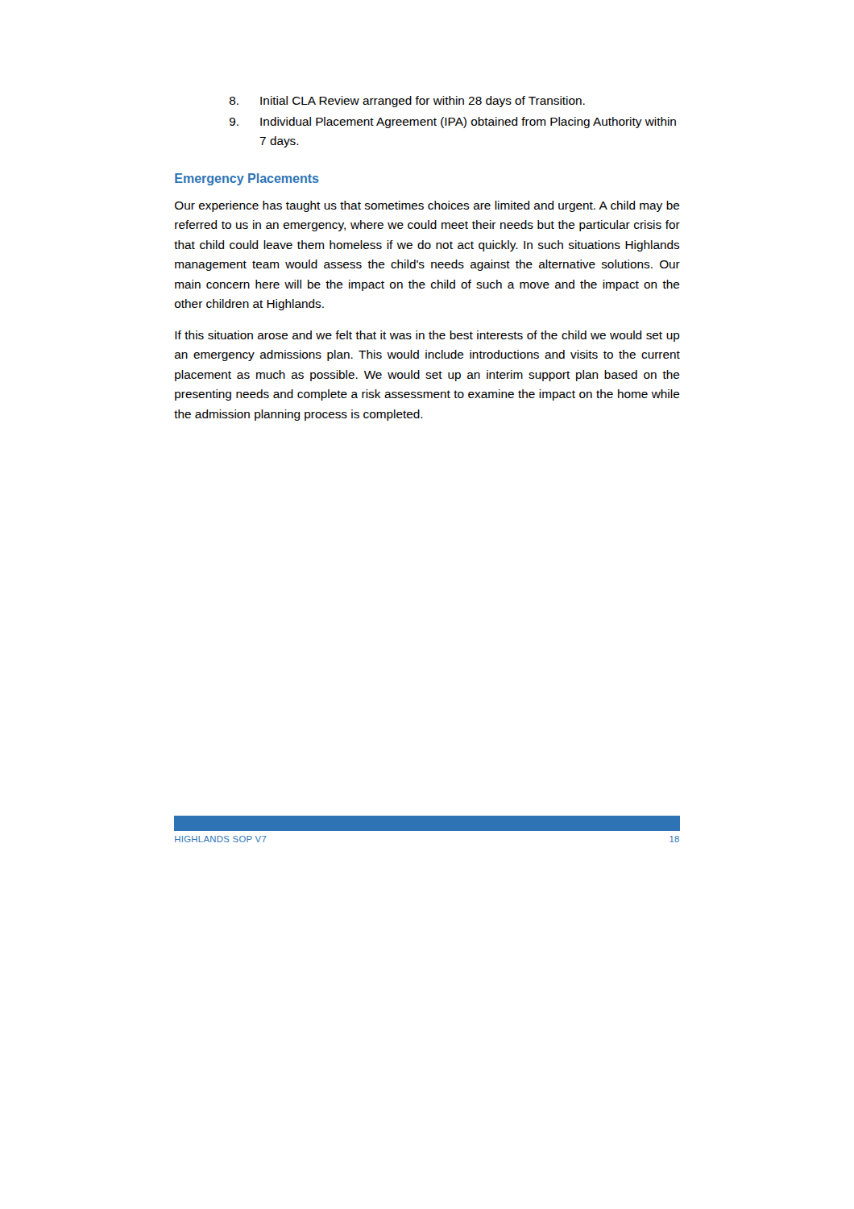8. Initial CLA Review arranged for within 28 days of Transition.
9. Individual Placement Agreement (IPA) obtained from Placing Authority within 7 days.
Emergency Placements
Our experience has taught us that sometimes choices are limited and urgent. A child may be referred to us in an emergency, where we could meet their needs but the particular crisis for that child could leave them homeless if we do not act quickly. In such situations Highlands management team would assess the child's needs against the alternative solutions. Our main concern here will be the impact on the child of such a move and the impact on the other children at Highlands.
If this situation arose and we felt that it was in the best interests of the child we would set up an emergency admissions plan. This would include introductions and visits to the current placement as much as possible. We would set up an interim support plan based on the presenting needs and complete a risk assessment to examine the impact on the home while the admission planning process is completed.
HIGHLANDS SOP V7 18